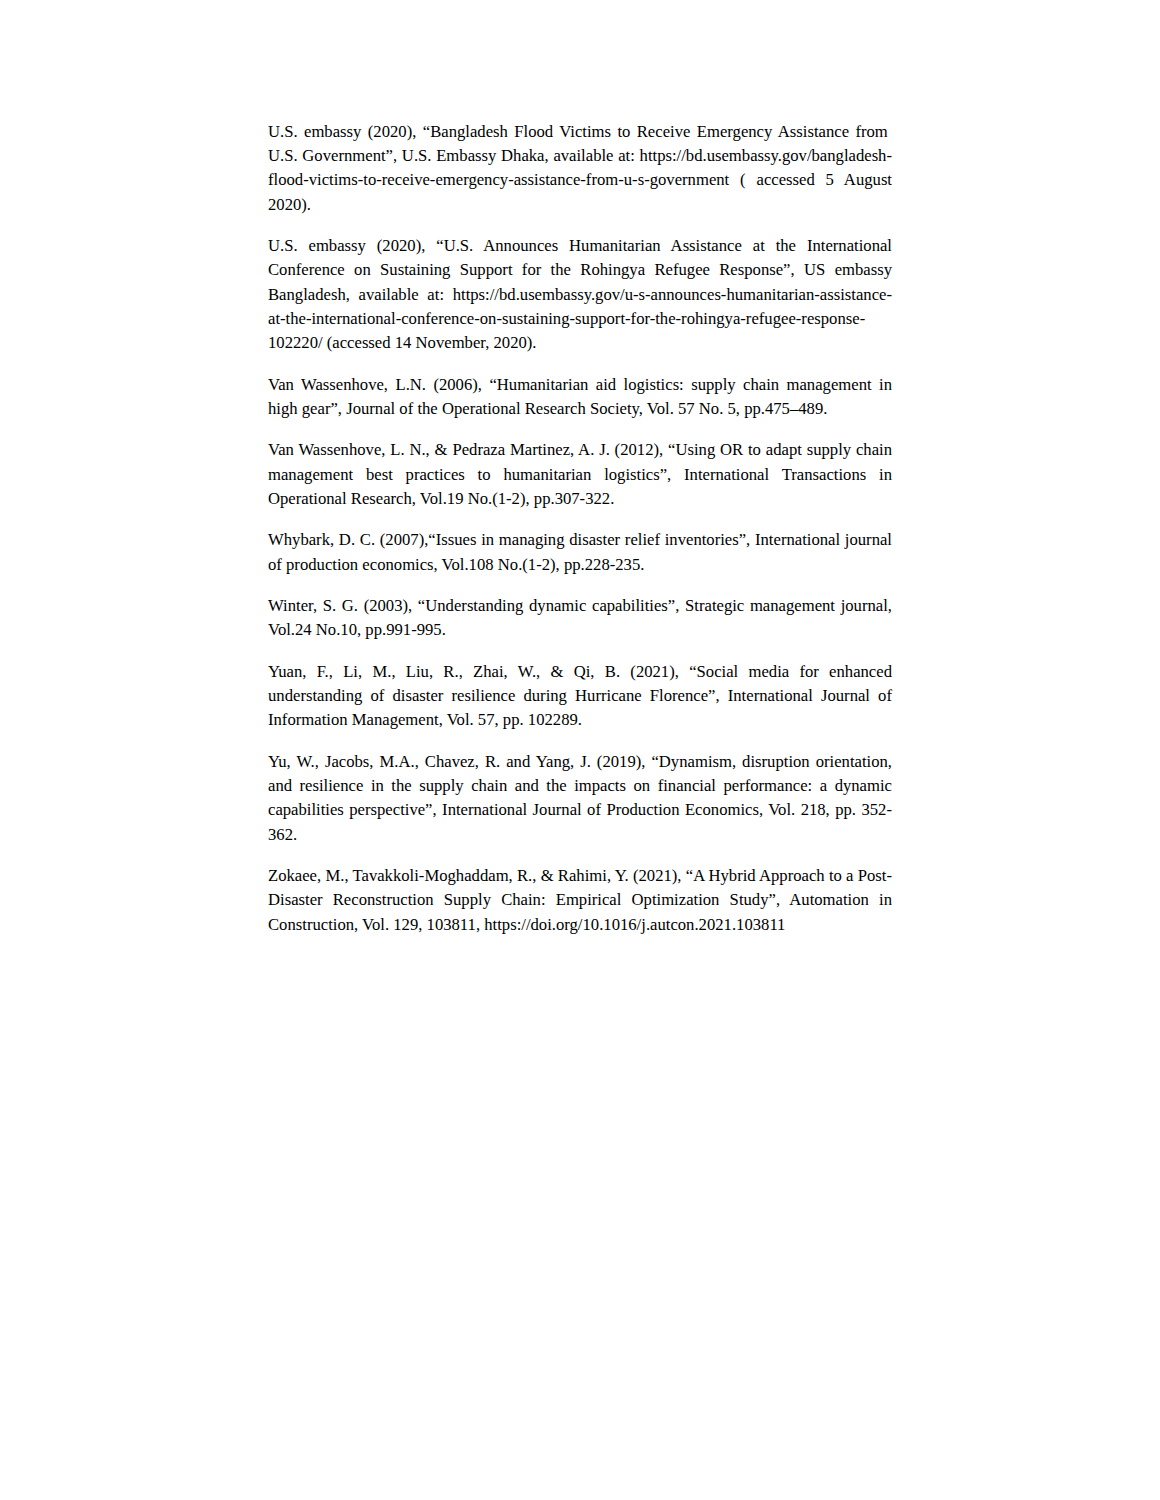U.S. embassy (2020), “Bangladesh Flood Victims to Receive Emergency Assistance from U.S. Government”, U.S. Embassy Dhaka, available at: https://bd.usembassy.gov/bangladesh-flood-victims-to-receive-emergency-assistance-from-u-s-government ( accessed 5 August 2020).
U.S. embassy (2020), “U.S. Announces Humanitarian Assistance at the International Conference on Sustaining Support for the Rohingya Refugee Response”, US embassy Bangladesh, available at: https://bd.usembassy.gov/u-s-announces-humanitarian-assistance-at-the-international-conference-on-sustaining-support-for-the-rohingya-refugee-response-102220/ (accessed 14 November, 2020).
Van Wassenhove, L.N. (2006), “Humanitarian aid logistics: supply chain management in high gear”, Journal of the Operational Research Society, Vol. 57 No. 5, pp.475–489.
Van Wassenhove, L. N., & Pedraza Martinez, A. J. (2012), “Using OR to adapt supply chain management best practices to humanitarian logistics”, International Transactions in Operational Research, Vol.19 No.(1-2), pp.307-322.
Whybark, D. C. (2007),“Issues in managing disaster relief inventories”, International journal of production economics, Vol.108 No.(1-2), pp.228-235.
Winter, S. G. (2003), “Understanding dynamic capabilities”, Strategic management journal, Vol.24 No.10, pp.991-995.
Yuan, F., Li, M., Liu, R., Zhai, W., & Qi, B. (2021), “Social media for enhanced understanding of disaster resilience during Hurricane Florence”, International Journal of Information Management, Vol. 57, pp. 102289.
Yu, W., Jacobs, M.A., Chavez, R. and Yang, J. (2019), “Dynamism, disruption orientation, and resilience in the supply chain and the impacts on financial performance: a dynamic capabilities perspective”, International Journal of Production Economics, Vol. 218, pp. 352-362.
Zokaee, M., Tavakkoli-Moghaddam, R., & Rahimi, Y. (2021), “A Hybrid Approach to a Post-Disaster Reconstruction Supply Chain: Empirical Optimization Study”, Automation in Construction, Vol. 129, 103811, https://doi.org/10.1016/j.autcon.2021.103811